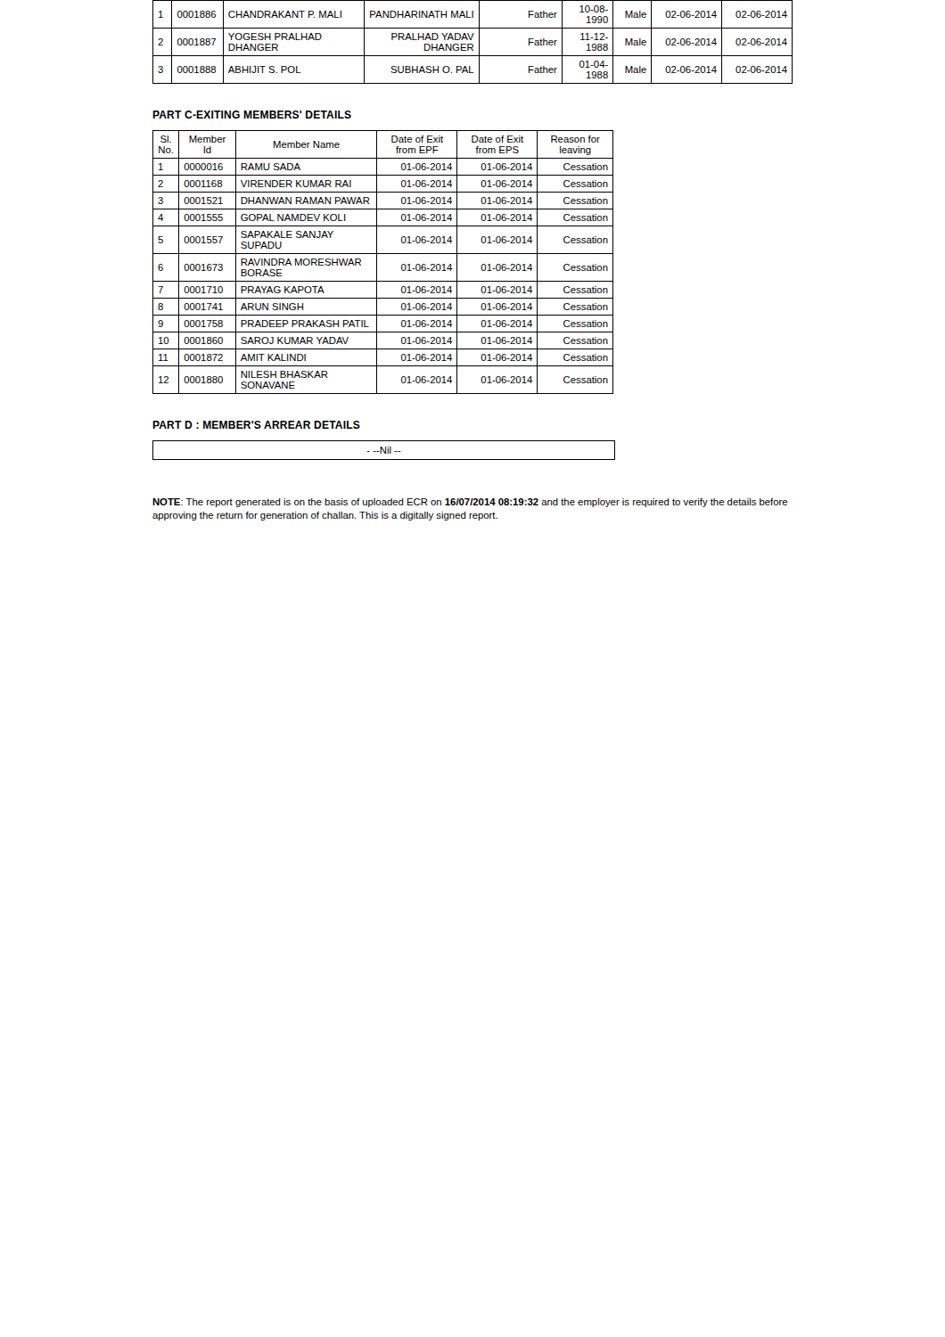| 1 | 0001886 | CHANDRAKANT P. MALI | PANDHARINATH MALI | Father | 10-08-1990 | Male | 02-06-2014 | 02-06-2014 |
| 2 | 0001887 | YOGESH PRALHAD DHANGER | PRALHAD YADAV DHANGER | Father | 11-12-1988 | Male | 02-06-2014 | 02-06-2014 |
| 3 | 0001888 | ABHIJIT S. POL | SUBHASH O. PAL | Father | 01-04-1988 | Male | 02-06-2014 | 02-06-2014 |
PART C-EXITING MEMBERS' DETAILS
| Sl. No. | Member Id | Member Name | Date of Exit from EPF | Date of Exit from EPS | Reason for leaving |
| --- | --- | --- | --- | --- | --- |
| 1 | 0000016 | RAMU SADA | 01-06-2014 | 01-06-2014 | Cessation |
| 2 | 0001168 | VIRENDER KUMAR RAI | 01-06-2014 | 01-06-2014 | Cessation |
| 3 | 0001521 | DHANWAN RAMAN PAWAR | 01-06-2014 | 01-06-2014 | Cessation |
| 4 | 0001555 | GOPAL NAMDEV KOLI | 01-06-2014 | 01-06-2014 | Cessation |
| 5 | 0001557 | SAPAKALE SANJAY SUPADU | 01-06-2014 | 01-06-2014 | Cessation |
| 6 | 0001673 | RAVINDRA MORESHWAR BORASE | 01-06-2014 | 01-06-2014 | Cessation |
| 7 | 0001710 | PRAYAG KAPOTA | 01-06-2014 | 01-06-2014 | Cessation |
| 8 | 0001741 | ARUN SINGH | 01-06-2014 | 01-06-2014 | Cessation |
| 9 | 0001758 | PRADEEP PRAKASH PATIL | 01-06-2014 | 01-06-2014 | Cessation |
| 10 | 0001860 | SAROJ KUMAR YADAV | 01-06-2014 | 01-06-2014 | Cessation |
| 11 | 0001872 | AMIT KALINDI | 01-06-2014 | 01-06-2014 | Cessation |
| 12 | 0001880 | NILESH BHASKAR SONAVANE | 01-06-2014 | 01-06-2014 | Cessation |
PART D : MEMBER'S ARREAR DETAILS
- --Nil --
NOTE: The report generated is on the basis of uploaded ECR on 16/07/2014 08:19:32 and the employer is required to verify the details before approving the return for generation of challan. This is a digitally signed report.